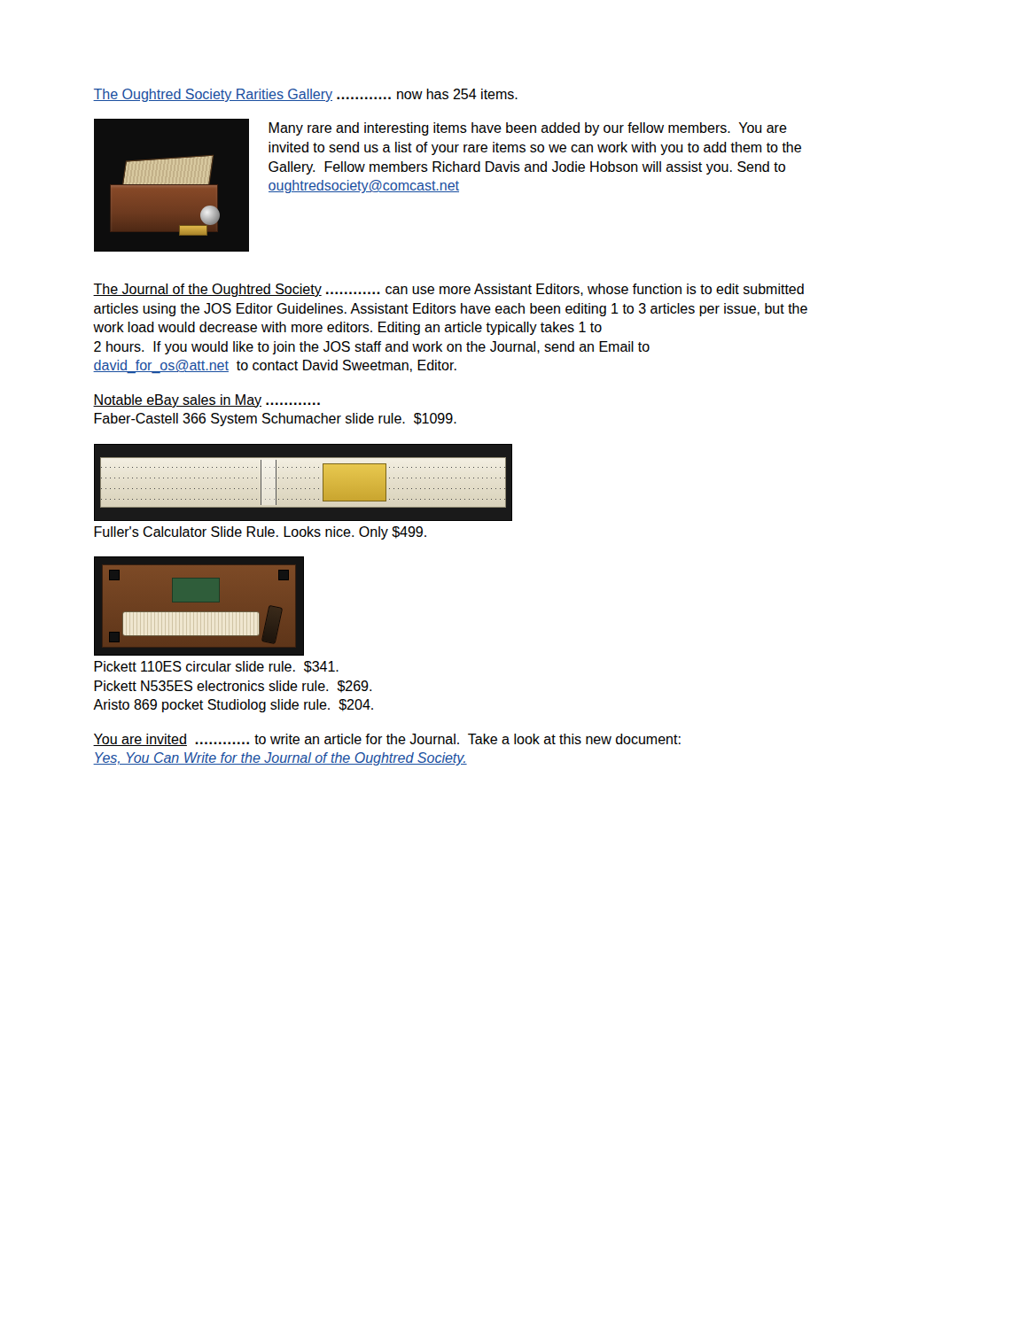The Oughtred Society Rarities Gallery ............ now has 254 items.
Many rare and interesting items have been added by our fellow members. You are invited to send us a list of your rare items so we can work with you to add them to the Gallery. Fellow members Richard Davis and Jodie Hobson will assist you. Send to oughtredsociety@comcast.net
The Journal of the Oughtred Society ............ can use more Assistant Editors, whose function is to edit submitted articles using the JOS Editor Guidelines. Assistant Editors have each been editing 1 to 3 articles per issue, but the work load would decrease with more editors. Editing an article typically takes 1 to
2 hours. If you would like to join the JOS staff and work on the Journal, send an Email to
david_for_os@att.net to contact David Sweetman, Editor.
Notable eBay sales in May ............
Faber-Castell 366 System Schumacher slide rule. $1099.
Fuller's Calculator Slide Rule. Looks nice. Only $499.
Pickett 110ES circular slide rule. $341.
Pickett N535ES electronics slide rule. $269.
Aristo 869 pocket Studiolog slide rule. $204.
You are invited ............ to write an article for the Journal. Take a look at this new document:
Yes, You Can Write for the Journal of the Oughtred Society.